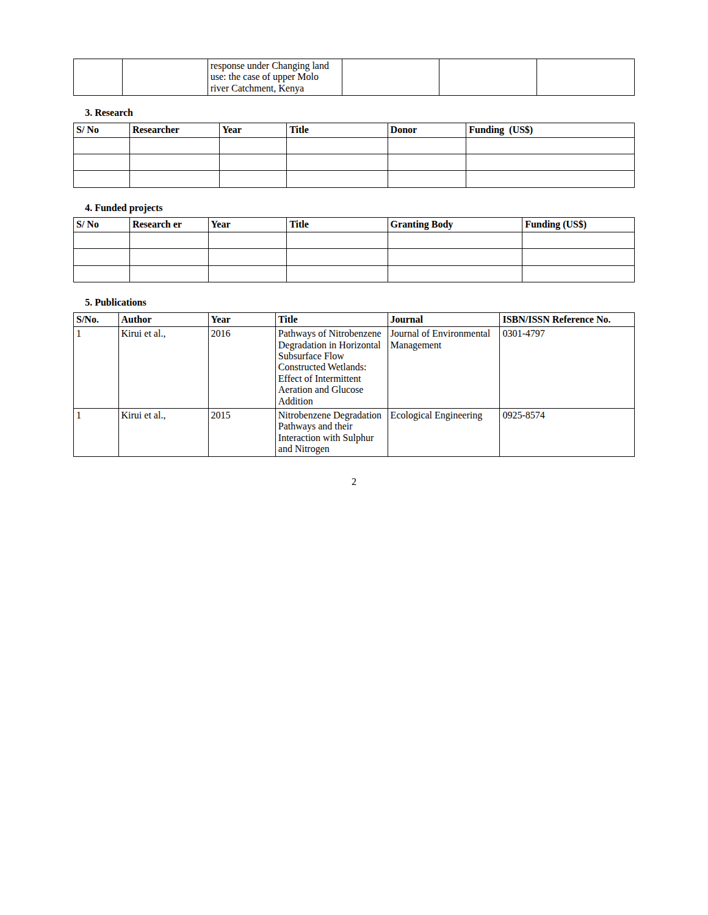| | | response under Changing land use: the case of upper Molo river Catchment, Kenya | | | |
Research
| S/ No | Researcher | Year | Title | Donor | Funding (US$) |
| --- | --- | --- | --- | --- | --- |
Funded projects
| S/ No | Research er | Year | Title | Granting Body | Funding (US$) |
| --- | --- | --- | --- | --- | --- |
Publications
| S/No. | Author | Year | Title | Journal | ISBN/ISSN Reference No. |
| --- | --- | --- | --- | --- | --- |
| 1 | Kirui et al., | 2016 | Pathways of Nitrobenzene Degradation in Horizontal Subsurface Flow Constructed Wetlands: Effect of Intermittent Aeration and Glucose Addition | Journal of Environmental Management | 0301-4797 |
| 1 | Kirui et al., | 2015 | Nitrobenzene Degradation Pathways and their Interaction with Sulphur and Nitrogen | Ecological Engineering | 0925-8574 |
2